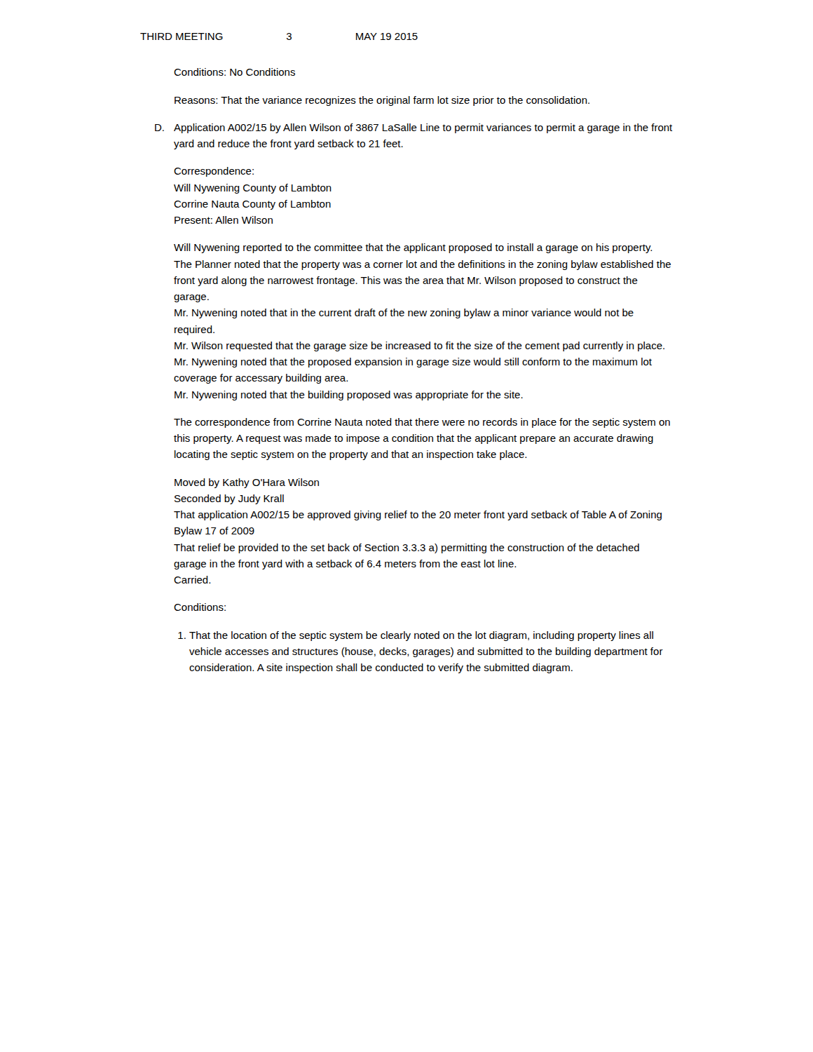THIRD MEETING 3 MAY 19 2015
Conditions: No Conditions
Reasons: That the variance recognizes the original farm lot size prior to the consolidation.
D.
Application A002/15 by Allen Wilson of 3867 LaSalle Line to permit variances to permit a garage in the front yard and reduce the front yard setback to 21 feet.
Correspondence:
Will Nywening County of Lambton
Corrine Nauta County of Lambton
Present: Allen Wilson
Will Nywening reported to the committee that the applicant proposed to install a garage on his property. The Planner noted that the property was a corner lot and the definitions in the zoning bylaw established the front yard along the narrowest frontage. This was the area that Mr. Wilson proposed to construct the garage.
Mr. Nywening noted that in the current draft of the new zoning bylaw a minor variance would not be required.
Mr. Wilson requested that the garage size be increased to fit the size of the cement pad currently in place.
Mr. Nywening noted that the proposed expansion in garage size would still conform to the maximum lot coverage for accessary building area.
Mr. Nywening noted that the building proposed was appropriate for the site.
The correspondence from Corrine Nauta noted that there were no records in place for the septic system on this property. A request was made to impose a condition that the applicant prepare an accurate drawing locating the septic system on the property and that an inspection take place.
Moved by Kathy O'Hara Wilson
Seconded by Judy Krall
That application A002/15 be approved giving relief to the 20 meter front yard setback of Table A of Zoning Bylaw 17 of 2009
That relief be provided to the set back of Section 3.3.3 a) permitting the construction of the detached garage in the front yard with a setback of 6.4 meters from the east lot line.
Carried.
Conditions:
That the location of the septic system be clearly noted on the lot diagram, including property lines all vehicle accesses and structures (house, decks, garages) and submitted to the building department for consideration. A site inspection shall be conducted to verify the submitted diagram.